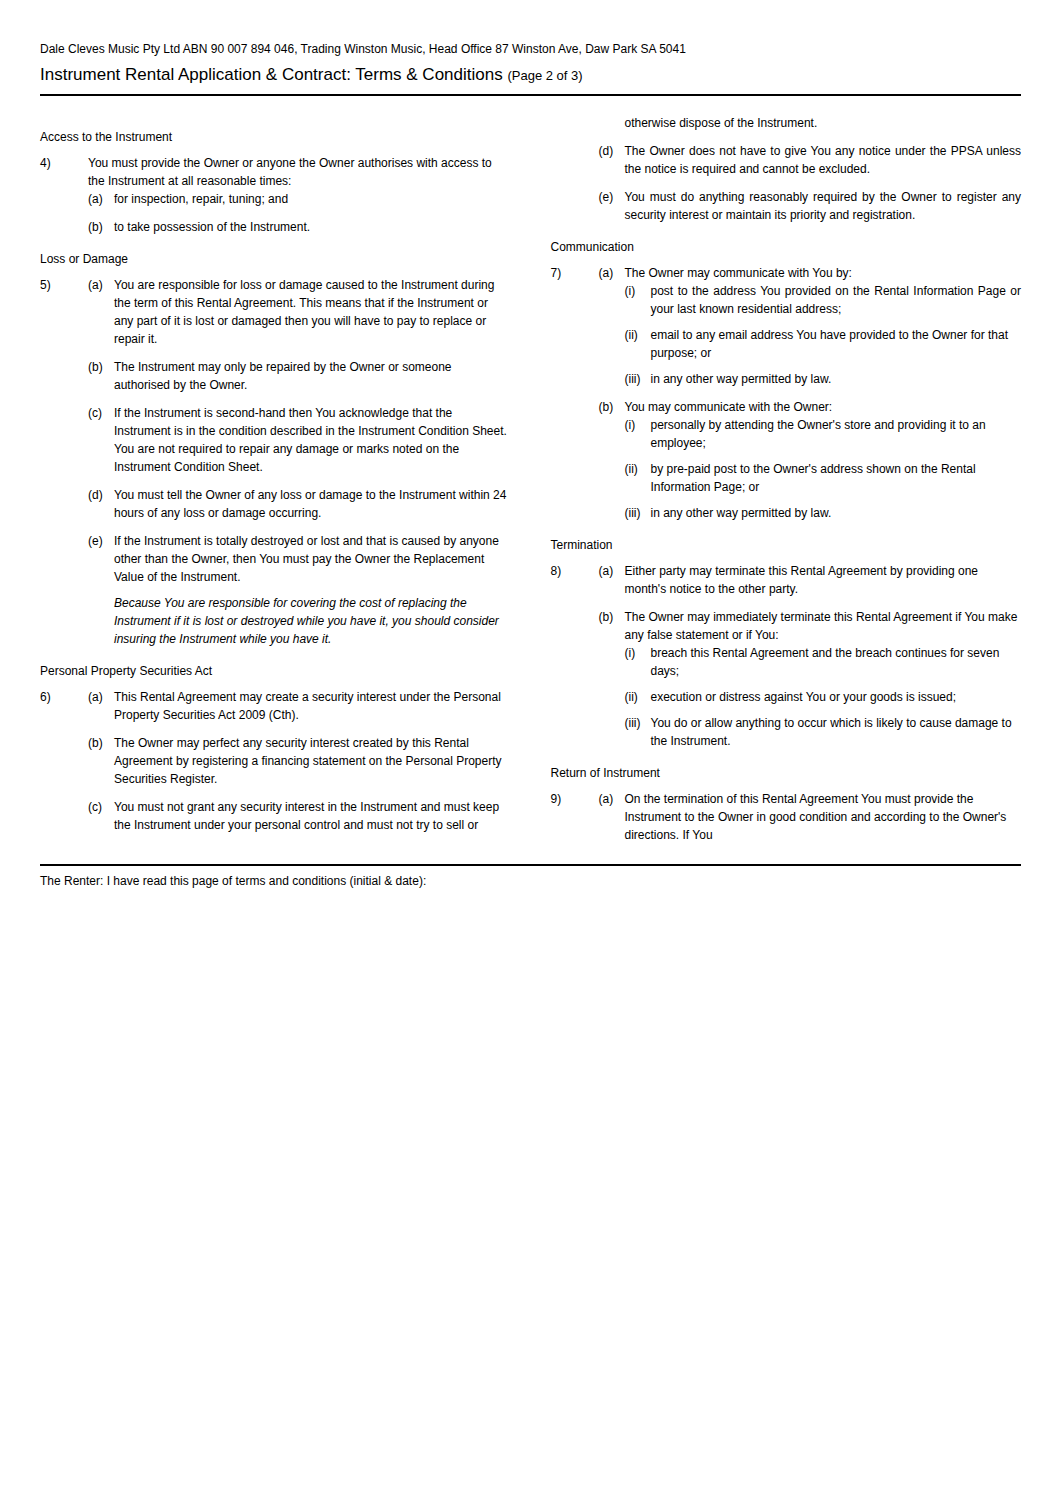Dale Cleves Music Pty Ltd ABN 90 007 894 046, Trading Winston Music, Head Office 87 Winston Ave, Daw Park SA 5041
Instrument Rental Application & Contract: Terms & Conditions (Page 2 of 3)
Access to the Instrument
4) You must provide the Owner or anyone the Owner authorises with access to the Instrument at all reasonable times:
(a) for inspection, repair, tuning; and
(b) to take possession of the Instrument.
Loss or Damage
5)
(a) You are responsible for loss or damage caused to the Instrument during the term of this Rental Agreement. This means that if the Instrument or any part of it is lost or damaged then you will have to pay to replace or repair it.
(b) The Instrument may only be repaired by the Owner or someone authorised by the Owner.
(c) If the Instrument is second-hand then You acknowledge that the Instrument is in the condition described in the Instrument Condition Sheet. You are not required to repair any damage or marks noted on the Instrument Condition Sheet.
(d) You must tell the Owner of any loss or damage to the Instrument within 24 hours of any loss or damage occurring.
(e) If the Instrument is totally destroyed or lost and that is caused by anyone other than the Owner, then You must pay the Owner the Replacement Value of the Instrument.
Because You are responsible for covering the cost of replacing the Instrument if it is lost or destroyed while you have it, you should consider insuring the Instrument while you have it.
Personal Property Securities Act
6)
(a) This Rental Agreement may create a security interest under the Personal Property Securities Act 2009 (Cth).
(b) The Owner may perfect any security interest created by this Rental Agreement by registering a financing statement on the Personal Property Securities Register.
(c) You must not grant any security interest in the Instrument and must keep the Instrument under your personal control and must not try to sell or otherwise dispose of the Instrument.
(d) The Owner does not have to give You any notice under the PPSA unless the notice is required and cannot be excluded.
(e) You must do anything reasonably required by the Owner to register any security interest or maintain its priority and registration.
Communication
7)
(a) The Owner may communicate with You by:
(i) post to the address You provided on the Rental Information Page or your last known residential address;
(ii) email to any email address You have provided to the Owner for that purpose; or
(iii) in any other way permitted by law.
(b) You may communicate with the Owner:
(i) personally by attending the Owner's store and providing it to an employee;
(ii) by pre-paid post to the Owner's address shown on the Rental Information Page; or
(iii) in any other way permitted by law.
Termination
8)
(a) Either party may terminate this Rental Agreement by providing one month's notice to the other party.
(b) The Owner may immediately terminate this Rental Agreement if You make any false statement or if You:
(i) breach this Rental Agreement and the breach continues for seven days;
(ii) execution or distress against You or your goods is issued;
(iii) You do or allow anything to occur which is likely to cause damage to the Instrument.
Return of Instrument
9)
(a) On the termination of this Rental Agreement You must provide the Instrument to the Owner in good condition and according to the Owner's directions. If You
The Renter: I have read this page of terms and conditions (initial & date):